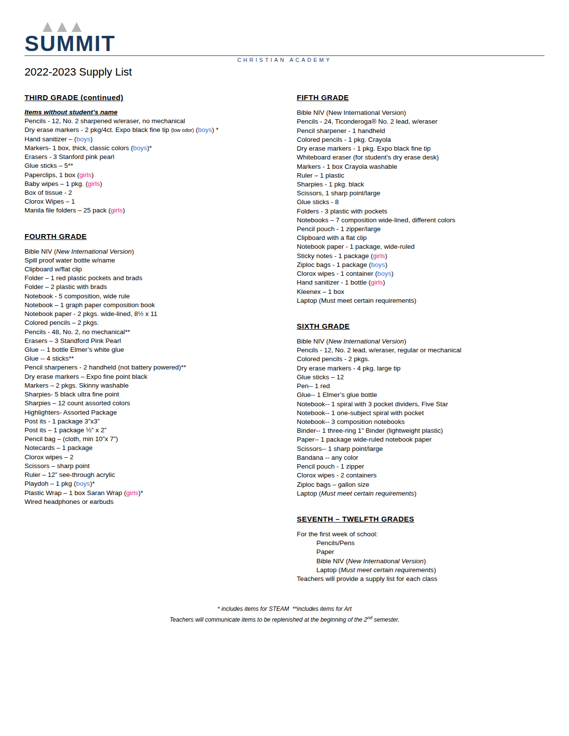▲▲▲
SUMMIT
CHRISTIAN ACADEMY
2022-2023 Supply List
THIRD GRADE (continued)
Items without student’s name
Pencils - 12, No. 2 sharpened w/eraser, no mechanical
Dry erase markers - 2 pkg/4ct. Expo black fine tip (low odor) (boys) *
Hand sanitizer – (boys)
Markers- 1 box, thick, classic colors (boys)*
Erasers - 3 Stanford pink pearl
Glue sticks – 5**
Paperclips, 1 box (girls)
Baby wipes – 1 pkg. (girls)
Box of tissue - 2
Clorox Wipes – 1
Manila file folders – 25 pack (girls)
FOURTH GRADE
Bible NIV (New International Version)
Spill proof water bottle w/name
Clipboard w/flat clip
Folder – 1 red plastic pockets and brads
Folder – 2 plastic with brads
Notebook - 5 composition, wide rule
Notebook – 1 graph paper composition book
Notebook paper - 2 pkgs. wide-lined, 8½ x 11
Colored pencils – 2 pkgs.
Pencils - 48, No. 2, no mechanical**
Erasers – 3 Standford Pink Pearl
Glue -- 1 bottle Elmer’s white glue
Glue -- 4 sticks**
Pencil sharpeners - 2 handheld (not battery powered)**
Dry erase markers – Expo fine point black
Markers – 2 pkgs. Skinny washable
Sharpies- 5 black ultra fine point
Sharpies – 12 count assorted colors
Highlighters- Assorted Package
Post its - 1 package 3”x3”
Post its – 1 package ½” x 2”
Pencil bag – (cloth, min 10”x 7”)
Notecards – 1 package
Clorox wipes – 2
Scissors – sharp point
Ruler – 12” see-through acrylic
Playdoh – 1 pkg (boys)*
Plastic Wrap – 1 box Saran Wrap (girls)*
Wired headphones or earbuds
FIFTH GRADE
Bible NIV (New International Version)
Pencils - 24, Ticonderoga® No. 2 lead, w/eraser
Pencil sharpener - 1 handheld
Colored pencils - 1 pkg. Crayola
Dry erase markers - 1 pkg. Expo black fine tip
Whiteboard eraser (for student’s dry erase desk)
Markers - 1 box Crayola washable
Ruler – 1 plastic
Sharpies - 1 pkg. black
Scissors, 1 sharp point/large
Glue sticks - 8
Folders - 3 plastic with pockets
Notebooks – 7 composition wide-lined, different colors
Pencil pouch - 1 zipper/large
Clipboard with a flat clip
Notebook paper - 1 package, wide-ruled
Sticky notes - 1 package (girls)
Ziploc bags - 1 package (boys)
Clorox wipes - 1 container (boys)
Hand sanitizer - 1 bottle (girls)
Kleenex – 1 box
Laptop (Must meet certain requirements)
SIXTH GRADE
Bible NIV (New International Version)
Pencils - 12, No. 2 lead, w/eraser, regular or mechanical
Colored pencils - 2 pkgs.
Dry erase markers - 4 pkg. large tip
Glue sticks – 12
Pen-- 1 red
Glue-- 1 Elmer’s glue bottle
Notebook-- 1 spiral with 3 pocket dividers, Five Star
Notebook-- 1 one-subject spiral with pocket
Notebook-- 3 composition notebooks
Binder-- 1 three-ring 1” Binder (lightweight plastic)
Paper-- 1 package wide-ruled notebook paper
Scissors-- 1 sharp point/large
Bandana -- any color
Pencil pouch - 1 zipper
Clorox wipes - 2 containers
Ziploc bags – gallon size
Laptop (Must meet certain requirements)
SEVENTH – TWELFTH GRADES
For the first week of school:
Pencils/Pens
Paper
Bible NIV (New International Version)
Laptop (Must meet certain requirements)
Teachers will provide a supply list for each class
* includes items for STEAM **includes items for Art
Teachers will communicate items to be replenished at the beginning of the 2nd semester.